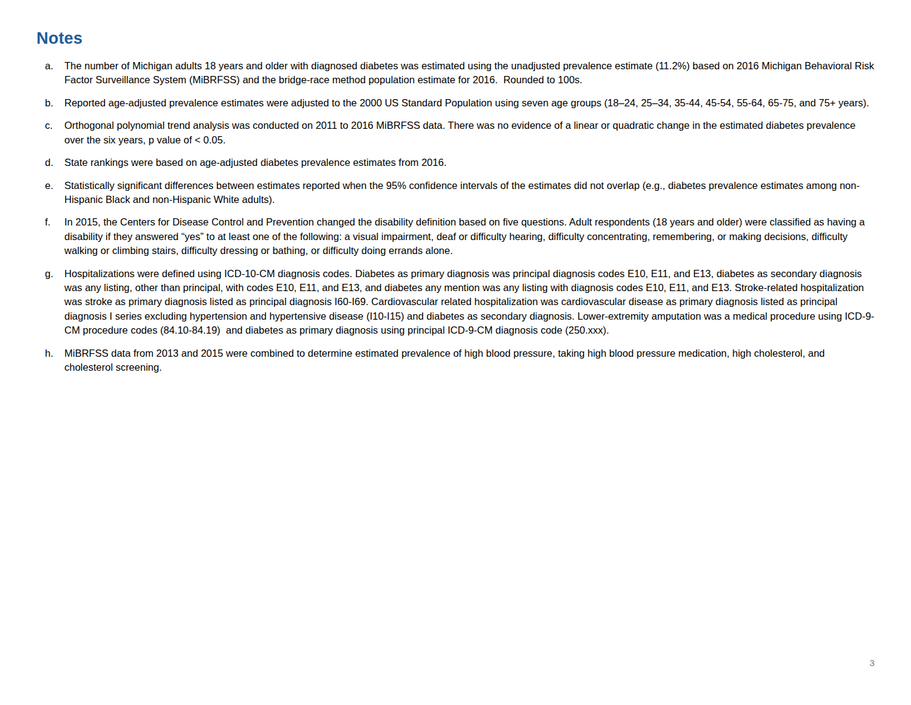Notes
The number of Michigan adults 18 years and older with diagnosed diabetes was estimated using the unadjusted prevalence estimate (11.2%) based on 2016 Michigan Behavioral Risk Factor Surveillance System (MiBRFSS) and the bridge-race method population estimate for 2016. Rounded to 100s.
Reported age-adjusted prevalence estimates were adjusted to the 2000 US Standard Population using seven age groups (18–24, 25–34, 35-44, 45-54, 55-64, 65-75, and 75+ years).
Orthogonal polynomial trend analysis was conducted on 2011 to 2016 MiBRFSS data. There was no evidence of a linear or quadratic change in the estimated diabetes prevalence over the six years, p value of < 0.05.
State rankings were based on age-adjusted diabetes prevalence estimates from 2016.
Statistically significant differences between estimates reported when the 95% confidence intervals of the estimates did not overlap (e.g., diabetes prevalence estimates among non-Hispanic Black and non-Hispanic White adults).
In 2015, the Centers for Disease Control and Prevention changed the disability definition based on five questions. Adult respondents (18 years and older) were classified as having a disability if they answered “yes” to at least one of the following: a visual impairment, deaf or difficulty hearing, difficulty concentrating, remembering, or making decisions, difficulty walking or climbing stairs, difficulty dressing or bathing, or difficulty doing errands alone.
Hospitalizations were defined using ICD-10-CM diagnosis codes. Diabetes as primary diagnosis was principal diagnosis codes E10, E11, and E13, diabetes as secondary diagnosis was any listing, other than principal, with codes E10, E11, and E13, and diabetes any mention was any listing with diagnosis codes E10, E11, and E13. Stroke-related hospitalization was stroke as primary diagnosis listed as principal diagnosis I60-I69. Cardiovascular related hospitalization was cardiovascular disease as primary diagnosis listed as principal diagnosis I series excluding hypertension and hypertensive disease (I10-I15) and diabetes as secondary diagnosis. Lower-extremity amputation was a medical procedure using ICD-9-CM procedure codes (84.10-84.19) and diabetes as primary diagnosis using principal ICD-9-CM diagnosis code (250.xxx).
MiBRFSS data from 2013 and 2015 were combined to determine estimated prevalence of high blood pressure, taking high blood pressure medication, high cholesterol, and cholesterol screening.
3